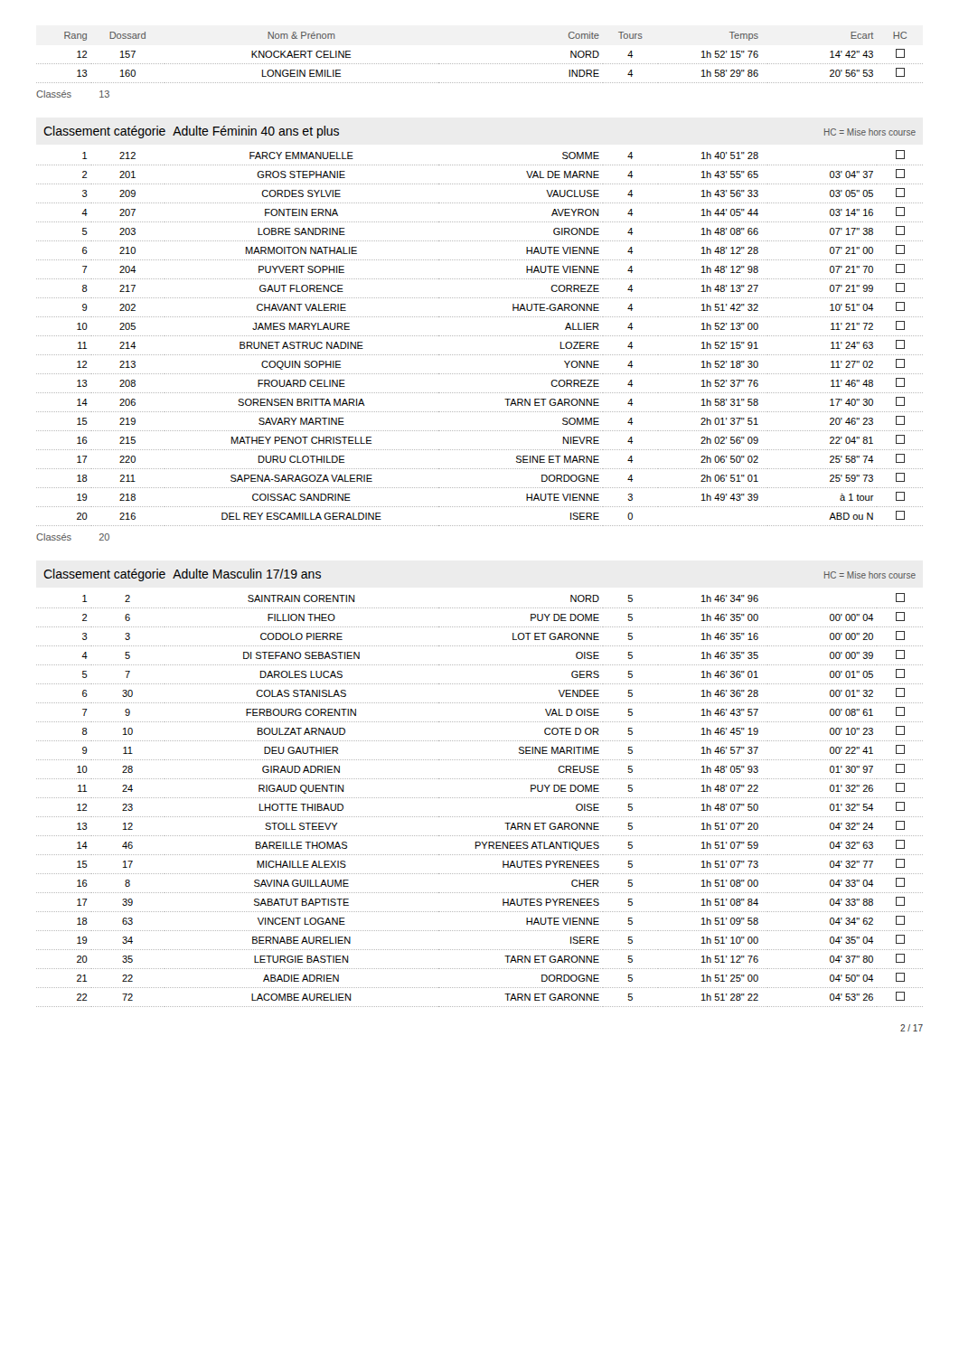| Rang | Dossard | Nom & Prénom | Comite | Tours | Temps | Ecart | HC |
| --- | --- | --- | --- | --- | --- | --- | --- |
| 12 | 157 | KNOCKAERT CELINE | NORD | 4 | 1h 52' 15" 76 | 14' 42" 43 | |
| 13 | 160 | LONGEIN EMILIE | INDRE | 4 | 1h 58' 29" 86 | 20' 56" 53 | |
Classés13
Classement catégorie Adulte Féminin 40 ans et plus
HC = Mise hors course
| 1 | 212 | FARCY EMMANUELLE | SOMME | 4 | 1h 40' 51" 28 | | |
| 2 | 201 | GROS STEPHANIE | VAL DE MARNE | 4 | 1h 43' 55" 65 | 03' 04" 37 | |
| 3 | 209 | CORDES SYLVIE | VAUCLUSE | 4 | 1h 43' 56" 33 | 03' 05" 05 | |
| 4 | 207 | FONTEIN ERNA | AVEYRON | 4 | 1h 44' 05" 44 | 03' 14" 16 | |
| 5 | 203 | LOBRE SANDRINE | GIRONDE | 4 | 1h 48' 08" 66 | 07' 17" 38 | |
| 6 | 210 | MARMOITON NATHALIE | HAUTE VIENNE | 4 | 1h 48' 12" 28 | 07' 21" 00 | |
| 7 | 204 | PUYVERT SOPHIE | HAUTE VIENNE | 4 | 1h 48' 12" 98 | 07' 21" 70 | |
| 8 | 217 | GAUT FLORENCE | CORREZE | 4 | 1h 48' 13" 27 | 07' 21" 99 | |
| 9 | 202 | CHAVANT VALERIE | HAUTE-GARONNE | 4 | 1h 51' 42" 32 | 10' 51" 04 | |
| 10 | 205 | JAMES MARYLAURE | ALLIER | 4 | 1h 52' 13" 00 | 11' 21" 72 | |
| 11 | 214 | BRUNET ASTRUC NADINE | LOZERE | 4 | 1h 52' 15" 91 | 11' 24" 63 | |
| 12 | 213 | COQUIN SOPHIE | YONNE | 4 | 1h 52' 18" 30 | 11' 27" 02 | |
| 13 | 208 | FROUARD CELINE | CORREZE | 4 | 1h 52' 37" 76 | 11' 46" 48 | |
| 14 | 206 | SORENSEN BRITTA MARIA | TARN ET GARONNE | 4 | 1h 58' 31" 58 | 17' 40" 30 | |
| 15 | 219 | SAVARY MARTINE | SOMME | 4 | 2h 01' 37" 51 | 20' 46" 23 | |
| 16 | 215 | MATHEY PENOT CHRISTELLE | NIEVRE | 4 | 2h 02' 56" 09 | 22' 04" 81 | |
| 17 | 220 | DURU CLOTHILDE | SEINE ET MARNE | 4 | 2h 06' 50" 02 | 25' 58" 74 | |
| 18 | 211 | SAPENA-SARAGOZA VALERIE | DORDOGNE | 4 | 2h 06' 51" 01 | 25' 59" 73 | |
| 19 | 218 | COISSAC SANDRINE | HAUTE VIENNE | 3 | 1h 49' 43" 39 | à 1 tour | |
| 20 | 216 | DEL REY ESCAMILLA GERALDINE | ISERE | 0 | | ABD ou N | |
Classés20
Classement catégorie Adulte Masculin 17/19 ans
HC = Mise hors course
| 1 | 2 | SAINTRAIN CORENTIN | NORD | 5 | 1h 46' 34" 96 | | |
| 2 | 6 | FILLION THEO | PUY DE DOME | 5 | 1h 46' 35" 00 | 00' 00" 04 | |
| 3 | 3 | CODOLO PIERRE | LOT ET GARONNE | 5 | 1h 46' 35" 16 | 00' 00" 20 | |
| 4 | 5 | DI STEFANO SEBASTIEN | OISE | 5 | 1h 46' 35" 35 | 00' 00" 39 | |
| 5 | 7 | DAROLES LUCAS | GERS | 5 | 1h 46' 36" 01 | 00' 01" 05 | |
| 6 | 30 | COLAS STANISLAS | VENDEE | 5 | 1h 46' 36" 28 | 00' 01" 32 | |
| 7 | 9 | FERBOURG CORENTIN | VAL D OISE | 5 | 1h 46' 43" 57 | 00' 08" 61 | |
| 8 | 10 | BOULZAT ARNAUD | COTE D OR | 5 | 1h 46' 45" 19 | 00' 10" 23 | |
| 9 | 11 | DEU GAUTHIER | SEINE MARITIME | 5 | 1h 46' 57" 37 | 00' 22" 41 | |
| 10 | 28 | GIRAUD ADRIEN | CREUSE | 5 | 1h 48' 05" 93 | 01' 30" 97 | |
| 11 | 24 | RIGAUD QUENTIN | PUY DE DOME | 5 | 1h 48' 07" 22 | 01' 32" 26 | |
| 12 | 23 | LHOTTE THIBAUD | OISE | 5 | 1h 48' 07" 50 | 01' 32" 54 | |
| 13 | 12 | STOLL STEEVY | TARN ET GARONNE | 5 | 1h 51' 07" 20 | 04' 32" 24 | |
| 14 | 46 | BAREILLE THOMAS | PYRENEES ATLANTIQUES | 5 | 1h 51' 07" 59 | 04' 32" 63 | |
| 15 | 17 | MICHAILLE ALEXIS | HAUTES PYRENEES | 5 | 1h 51' 07" 73 | 04' 32" 77 | |
| 16 | 8 | SAVINA GUILLAUME | CHER | 5 | 1h 51' 08" 00 | 04' 33" 04 | |
| 17 | 39 | SABATUT BAPTISTE | HAUTES PYRENEES | 5 | 1h 51' 08" 84 | 04' 33" 88 | |
| 18 | 63 | VINCENT LOGANE | HAUTE VIENNE | 5 | 1h 51' 09" 58 | 04' 34" 62 | |
| 19 | 34 | BERNABE AURELIEN | ISERE | 5 | 1h 51' 10" 00 | 04' 35" 04 | |
| 20 | 35 | LETURGIE BASTIEN | TARN ET GARONNE | 5 | 1h 51' 12" 76 | 04' 37" 80 | |
| 21 | 22 | ABADIE ADRIEN | DORDOGNE | 5 | 1h 51' 25" 00 | 04' 50" 04 | |
| 22 | 72 | LACOMBE AURELIEN | TARN ET GARONNE | 5 | 1h 51' 28" 22 | 04' 53" 26 | |
2 / 17